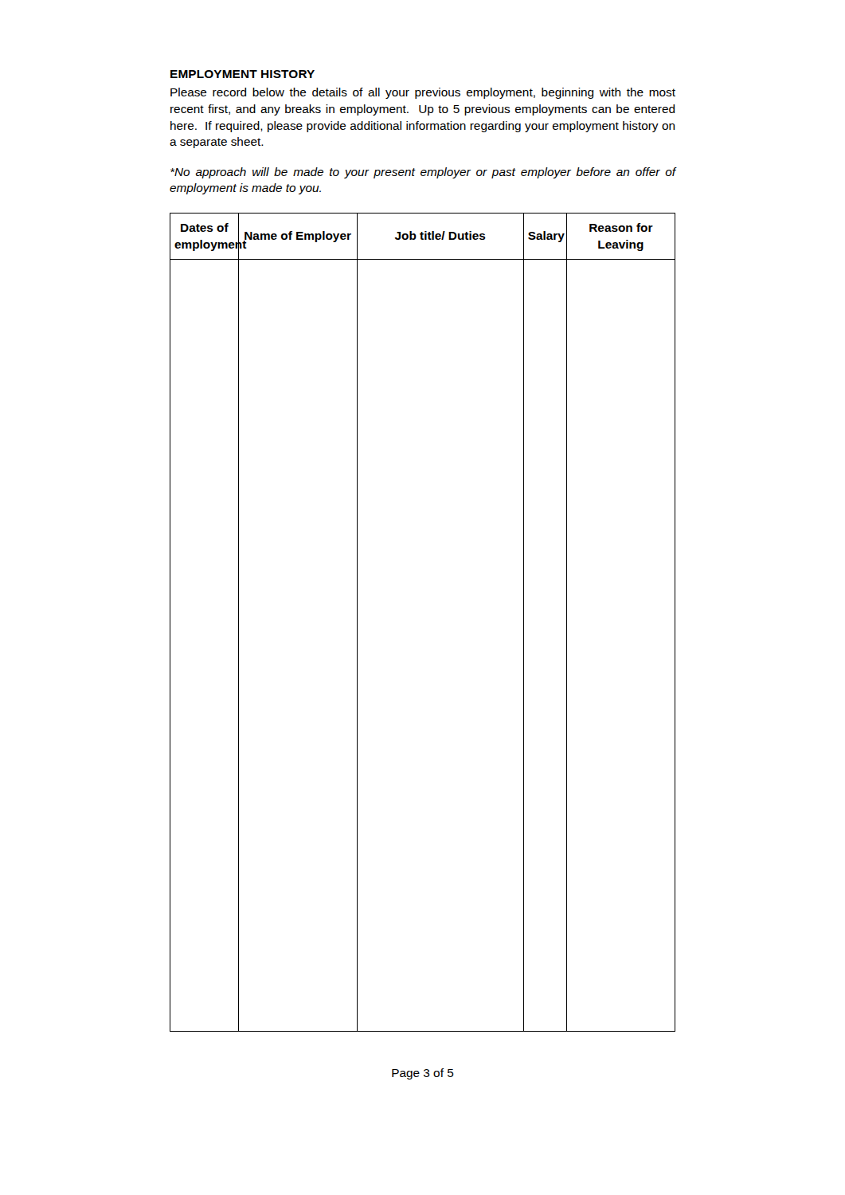EMPLOYMENT HISTORY
Please record below the details of all your previous employment, beginning with the most recent first, and any breaks in employment. Up to 5 previous employments can be entered here. If required, please provide additional information regarding your employment history on a separate sheet.
*No approach will be made to your present employer or past employer before an offer of employment is made to you.
| Dates of employment | Name of Employer | Job title/ Duties | Salary | Reason for Leaving |
| --- | --- | --- | --- | --- |
Page 3 of 5